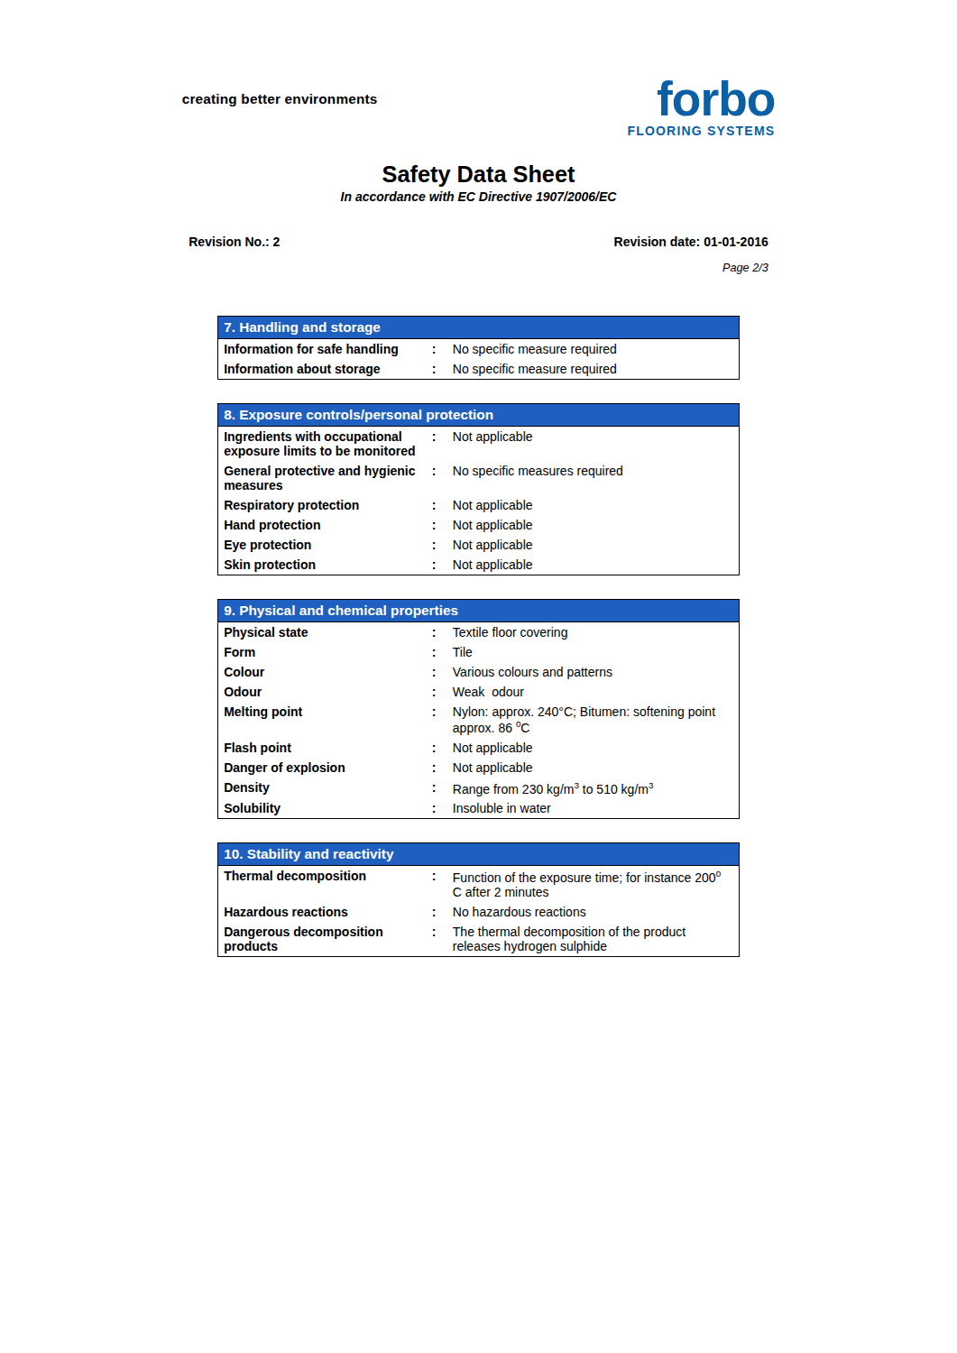creating better environments
forbo
FLOORING SYSTEMS
Safety Data Sheet
In accordance with EC Directive 1907/2006/EC
Revision No.: 2
Revision date: 01-01-2016
Page 2/3
| 7. Handling and storage |
| --- |
| Information for safe handling | : | No specific measure required |
| Information about storage | : | No specific measure required |
| 8. Exposure controls/personal protection |
| --- |
| Ingredients with occupational exposure limits to be monitored | : | Not applicable |
| General protective and hygienic measures | : | No specific measures required |
| Respiratory protection | : | Not applicable |
| Hand protection | : | Not applicable |
| Eye protection | : | Not applicable |
| Skin protection | : | Not applicable |
| 9. Physical and chemical properties |
| --- |
| Physical state | : | Textile floor covering |
| Form | : | Tile |
| Colour | : | Various colours and patterns |
| Odour | : | Weak odour |
| Melting point | : | Nylon: approx. 240°C; Bitumen: softening point approx. 86 0 C |
| Flash point | : | Not applicable |
| Danger of explosion | : | Not applicable |
| Density | : | Range from 230 kg/m 3 to 510 kg/m 3 |
| Solubility | : | Insoluble in water |
| 10. Stability and reactivity |
| --- |
| Thermal decomposition | : | Function of the exposure time; for instance 200 0 C after 2 minutes |
| Hazardous reactions | : | No hazardous reactions |
| Dangerous decomposition products | : | The thermal decomposition of the product releases hydrogen sulphide |